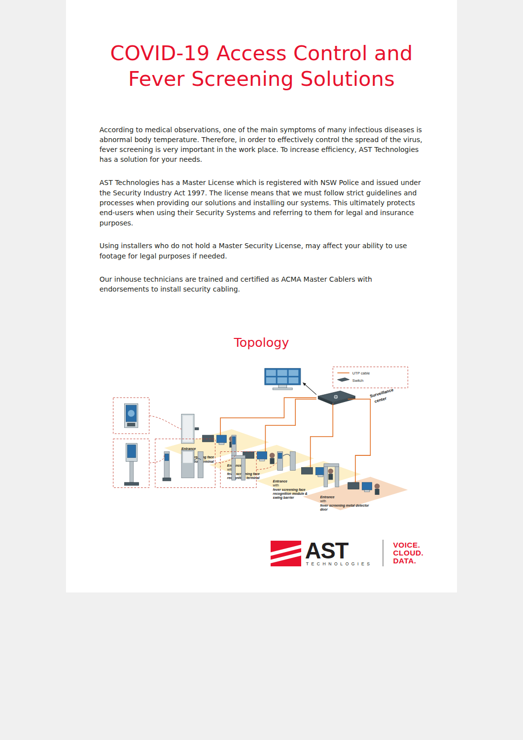COVID-19 Access Control and
Fever Screening Solutions
According to medical observations, one of the main symptoms of many infectious diseases is abnormal body temperature. Therefore, in order to effectively control the spread of the virus, fever screening is very important in the work place. To increase efficiency, AST Technologies has a solution for your needs.
AST Technologies has a Master License which is registered with NSW Police and issued under the Security Industry Act 1997. The license means that we must follow strict guidelines and processes when providing our solutions and installing our systems. This ultimately protects end-users when using their Security Systems and referring to them for legal and insurance purposes.
Using installers who do not hold a Master Security License, may affect your ability to use footage for legal purposes if needed.
Our inhouse technicians are trained and certified as ACMA Master Cablers with endorsements to install security cabling.
Topology
Network topology diagram for fever screening access control Diagram showing entrances with fever screening face recognition terminals, a fever screening face recognition module with swing barrier, and a fever screening metal detector door, all connected by UTP cable through a switch to a surveillance center. UTP cable Switch Surveillance center Entrance with fever screening face recognition terminal Entrance with fever screening face recognition terminal Entrance with fever screening face recognition module & swing barrier Entrance with fever screening metal detector door
AST
TECHNOLOGIES
VOICE.
CLOUD.
DATA.